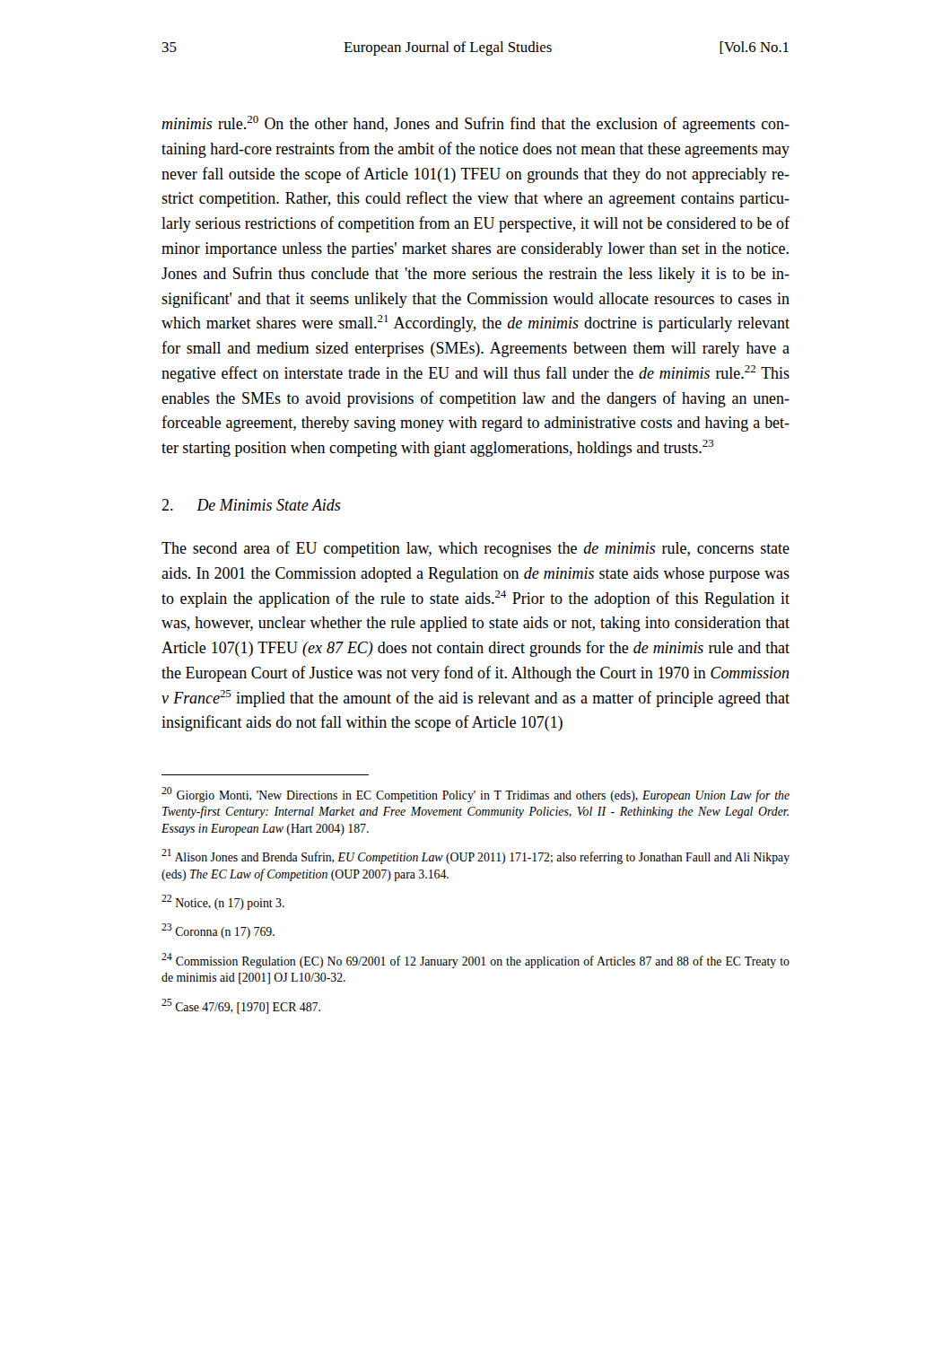35 European Journal of Legal Studies [Vol.6 No.1
minimis rule.20 On the other hand, Jones and Sufrin find that the exclusion of agreements containing hard-core restraints from the ambit of the notice does not mean that these agreements may never fall outside the scope of Article 101(1) TFEU on grounds that they do not appreciably restrict competition. Rather, this could reflect the view that where an agreement contains particularly serious restrictions of competition from an EU perspective, it will not be considered to be of minor importance unless the parties' market shares are considerably lower than set in the notice. Jones and Sufrin thus conclude that 'the more serious the restrain the less likely it is to be insignificant' and that it seems unlikely that the Commission would allocate resources to cases in which market shares were small.21 Accordingly, the de minimis doctrine is particularly relevant for small and medium sized enterprises (SMEs). Agreements between them will rarely have a negative effect on interstate trade in the EU and will thus fall under the de minimis rule.22 This enables the SMEs to avoid provisions of competition law and the dangers of having an unenforceable agreement, thereby saving money with regard to administrative costs and having a better starting position when competing with giant agglomerations, holdings and trusts.23
2. De Minimis State Aids
The second area of EU competition law, which recognises the de minimis rule, concerns state aids. In 2001 the Commission adopted a Regulation on de minimis state aids whose purpose was to explain the application of the rule to state aids.24 Prior to the adoption of this Regulation it was, however, unclear whether the rule applied to state aids or not, taking into consideration that Article 107(1) TFEU (ex 87 EC) does not contain direct grounds for the de minimis rule and that the European Court of Justice was not very fond of it. Although the Court in 1970 in Commission v France25 implied that the amount of the aid is relevant and as a matter of principle agreed that insignificant aids do not fall within the scope of Article 107(1)
20 Giorgio Monti, 'New Directions in EC Competition Policy' in T Tridimas and others (eds), European Union Law for the Twenty-first Century: Internal Market and Free Movement Community Policies, Vol II - Rethinking the New Legal Order. Essays in European Law (Hart 2004) 187.
21 Alison Jones and Brenda Sufrin, EU Competition Law (OUP 2011) 171-172; also referring to Jonathan Faull and Ali Nikpay (eds) The EC Law of Competition (OUP 2007) para 3.164.
22 Notice, (n 17) point 3.
23 Coronna (n 17) 769.
24 Commission Regulation (EC) No 69/2001 of 12 January 2001 on the application of Articles 87 and 88 of the EC Treaty to de minimis aid [2001] OJ L10/30-32.
25 Case 47/69, [1970] ECR 487.